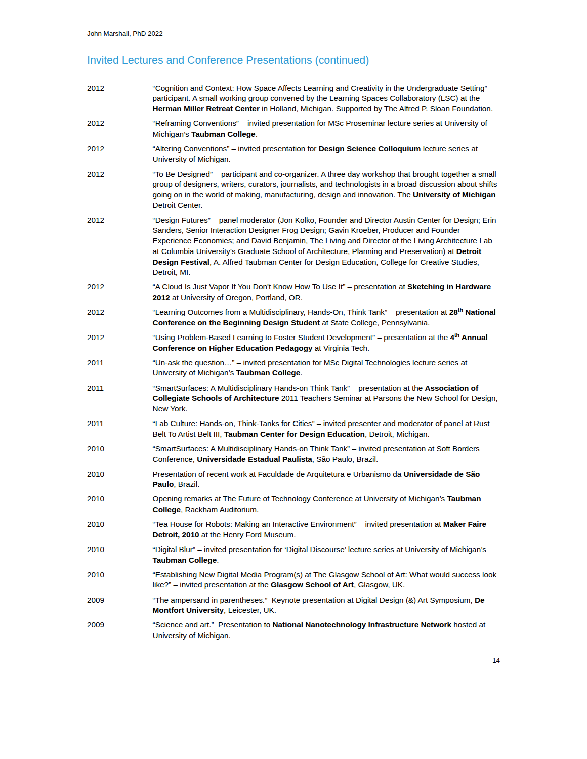John Marshall, PhD 2022
Invited Lectures and Conference Presentations (continued)
| 2012 | “Cognition and Context: How Space Affects Learning and Creativity in the Undergraduate Setting” – participant. A small working group convened by the Learning Spaces Collaboratory (LSC) at the Herman Miller Retreat Center in Holland, Michigan. Supported by The Alfred P. Sloan Foundation. |
| 2012 | “Reframing Conventions” – invited presentation for MSc Proseminar lecture series at University of Michigan’s Taubman College . |
| 2012 | “Altering Conventions” – invited presentation for Design Science Colloquium lecture series at University of Michigan. |
| 2012 | “To Be Designed” – participant and co-organizer. A three day workshop that brought together a small group of designers, writers, curators, journalists, and technologists in a broad discussion about shifts going on in the world of making, manufacturing, design and innovation. The University of Michigan Detroit Center. |
| 2012 | “Design Futures” – panel moderator (Jon Kolko, Founder and Director Austin Center for Design; Erin Sanders, Senior Interaction Designer Frog Design; Gavin Kroeber, Producer and Founder Experience Economies; and David Benjamin, The Living and Director of the Living Architecture Lab at Columbia University's Graduate School of Architecture, Planning and Preservation) at Detroit Design Festival , A. Alfred Taubman Center for Design Education, College for Creative Studies, Detroit, MI. |
| 2012 | “A Cloud Is Just Vapor If You Don't Know How To Use It” – presentation at Sketching in Hardware 2012 at University of Oregon, Portland, OR. |
| 2012 | “Learning Outcomes from a Multidisciplinary, Hands-On, Think Tank” – presentation at 28 th National Conference on the Beginning Design Student at State College, Pennsylvania. |
| 2012 | “Using Problem-Based Learning to Foster Student Development” – presentation at the 4 th Annual Conference on Higher Education Pedagogy at Virginia Tech. |
| 2011 | “Un-ask the question…” – invited presentation for MSc Digital Technologies lecture series at University of Michigan’s Taubman College . |
| 2011 | “SmartSurfaces: A Multidisciplinary Hands-on Think Tank” – presentation at the Association of Collegiate Schools of Architecture 2011 Teachers Seminar at Parsons the New School for Design, New York. |
| 2011 | “Lab Culture: Hands-on, Think-Tanks for Cities” – invited presenter and moderator of panel at Rust Belt To Artist Belt III, Taubman Center for Design Education , Detroit, Michigan. |
| 2010 | “SmartSurfaces: A Multidisciplinary Hands-on Think Tank” – invited presentation at Soft Borders Conference, Universidade Estadual Paulista , São Paulo, Brazil. |
| 2010 | Presentation of recent work at Faculdade de Arquitetura e Urbanismo da Universidade de São Paulo , Brazil. |
| 2010 | Opening remarks at The Future of Technology Conference at University of Michigan’s Taubman College , Rackham Auditorium. |
| 2010 | “Tea House for Robots: Making an Interactive Environment” – invited presentation at Maker Faire Detroit, 2010 at the Henry Ford Museum. |
| 2010 | “Digital Blur” – invited presentation for ‘Digital Discourse’ lecture series at University of Michigan’s Taubman College . |
| 2010 | “Establishing New Digital Media Program(s) at The Glasgow School of Art: What would success look like?” – invited presentation at the Glasgow School of Art , Glasgow, UK. |
| 2009 | “The ampersand in parentheses.” Keynote presentation at Digital Design (&) Art Symposium, De Montfort University , Leicester, UK. |
| 2009 | “Science and art.” Presentation to National Nanotechnology Infrastructure Network hosted at University of Michigan. |
14